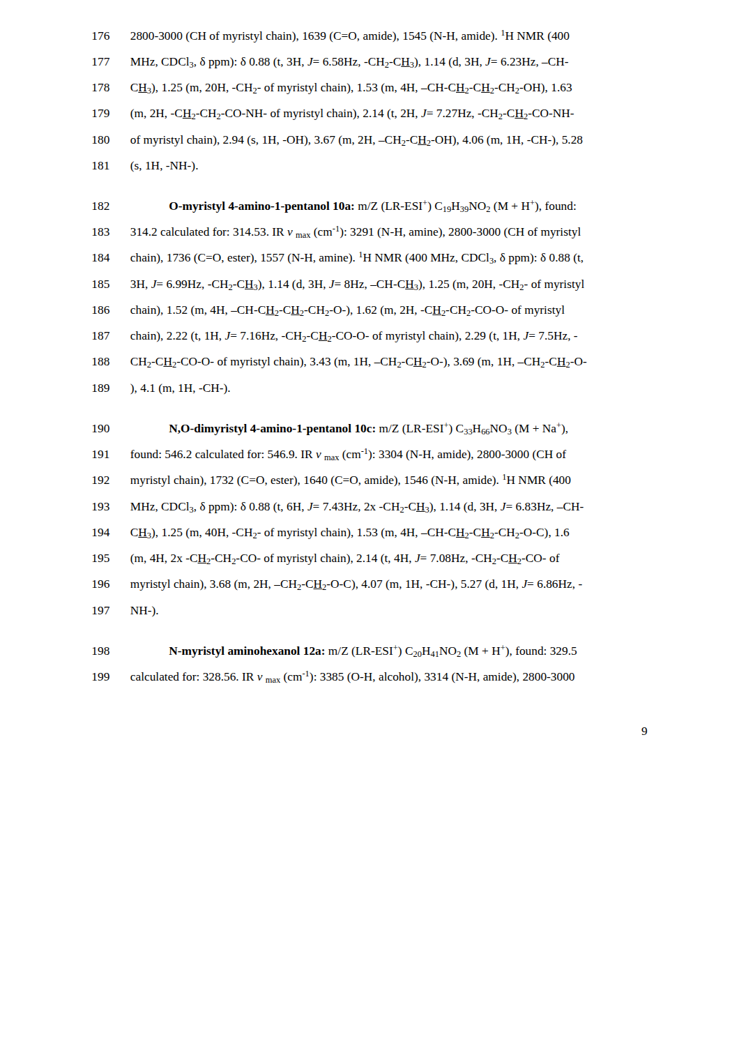176
2800-3000 (CH of myristyl chain), 1639 (C=O, amide), 1545 (N-H, amide). 1H NMR (400
177
MHz, CDCl3, δ ppm): δ 0.88 (t, 3H, J= 6.58Hz, -CH2-CH3), 1.14 (d, 3H, J= 6.23Hz, –CH-
178
CH3), 1.25 (m, 20H, -CH2- of myristyl chain), 1.53 (m, 4H, –CH-CH2-CH2-CH2-OH), 1.63
179
(m, 2H, -CH2-CH2-CO-NH- of myristyl chain), 2.14 (t, 2H, J= 7.27Hz, -CH2-CH2-CO-NH-
180
of myristyl chain), 2.94 (s, 1H, -OH), 3.67 (m, 2H, –CH2-CH2-OH), 4.06 (m, 1H, -CH-), 5.28
181
(s, 1H, -NH-).
182
O-myristyl 4-amino-1-pentanol 10a: m/Z (LR-ESI+) C19H39NO2 (M + H+), found:
183
314.2 calculated for: 314.53. IR v max (cm-1): 3291 (N-H, amine), 2800-3000 (CH of myristyl
184
chain), 1736 (C=O, ester), 1557 (N-H, amine). 1H NMR (400 MHz, CDCl3, δ ppm): δ 0.88 (t,
185
3H, J= 6.99Hz, -CH2-CH3), 1.14 (d, 3H, J= 8Hz, –CH-CH3), 1.25 (m, 20H, -CH2- of myristyl
186
chain), 1.52 (m, 4H, –CH-CH2-CH2-CH2-O-), 1.62 (m, 2H, -CH2-CH2-CO-O- of myristyl
187
chain), 2.22 (t, 1H, J= 7.16Hz, -CH2-CH2-CO-O- of myristyl chain), 2.29 (t, 1H, J= 7.5Hz, -
188
CH2-CH2-CO-O- of myristyl chain), 3.43 (m, 1H, –CH2-CH2-O-), 3.69 (m, 1H, –CH2-CH2-O-
189
), 4.1 (m, 1H, -CH-).
190
N,O-dimyristyl 4-amino-1-pentanol 10c: m/Z (LR-ESI+) C33H66NO3 (M + Na+),
191
found: 546.2 calculated for: 546.9. IR v max (cm-1): 3304 (N-H, amide), 2800-3000 (CH of
192
myristyl chain), 1732 (C=O, ester), 1640 (C=O, amide), 1546 (N-H, amide). 1H NMR (400
193
MHz, CDCl3, δ ppm): δ 0.88 (t, 6H, J= 7.43Hz, 2x -CH2-CH3), 1.14 (d, 3H, J= 6.83Hz, –CH-
194
CH3), 1.25 (m, 40H, -CH2- of myristyl chain), 1.53 (m, 4H, –CH-CH2-CH2-CH2-O-C), 1.6
195
(m, 4H, 2x -CH2-CH2-CO- of myristyl chain), 2.14 (t, 4H, J= 7.08Hz, -CH2-CH2-CO- of
196
myristyl chain), 3.68 (m, 2H, –CH2-CH2-O-C), 4.07 (m, 1H, -CH-), 5.27 (d, 1H, J= 6.86Hz, -
197
NH-).
198
N-myristyl aminohexanol 12a: m/Z (LR-ESI+) C20H41NO2 (M + H+), found: 329.5
199
calculated for: 328.56. IR v max (cm-1): 3385 (O-H, alcohol), 3314 (N-H, amide), 2800-3000
9